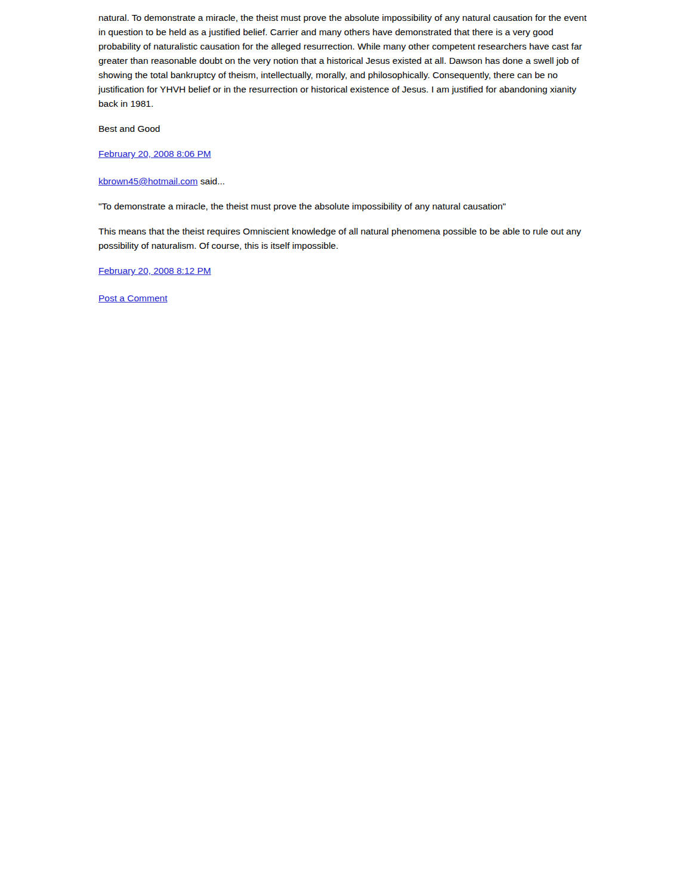natural. To demonstrate a miracle, the theist must prove the absolute impossibility of any natural causation for the event in question to be held as a justified belief. Carrier and many others have demonstrated that there is a very good probability of naturalistic causation for the alleged resurrection. While many other competent researchers have cast far greater than reasonable doubt on the very notion that a historical Jesus existed at all. Dawson has done a swell job of showing the total bankruptcy of theism, intellectually, morally, and philosophically. Consequently, there can be no justification for YHVH belief or in the resurrection or historical existence of Jesus. I am justified for abandoning xianity back in 1981.
Best and Good
February 20, 2008 8:06 PM
kbrown45@hotmail.com said...
"To demonstrate a miracle, the theist must prove the absolute impossibility of any natural causation"
This means that the theist requires Omniscient knowledge of all natural phenomena possible to be able to rule out any possibility of naturalism. Of course, this is itself impossible.
February 20, 2008 8:12 PM
Post a Comment